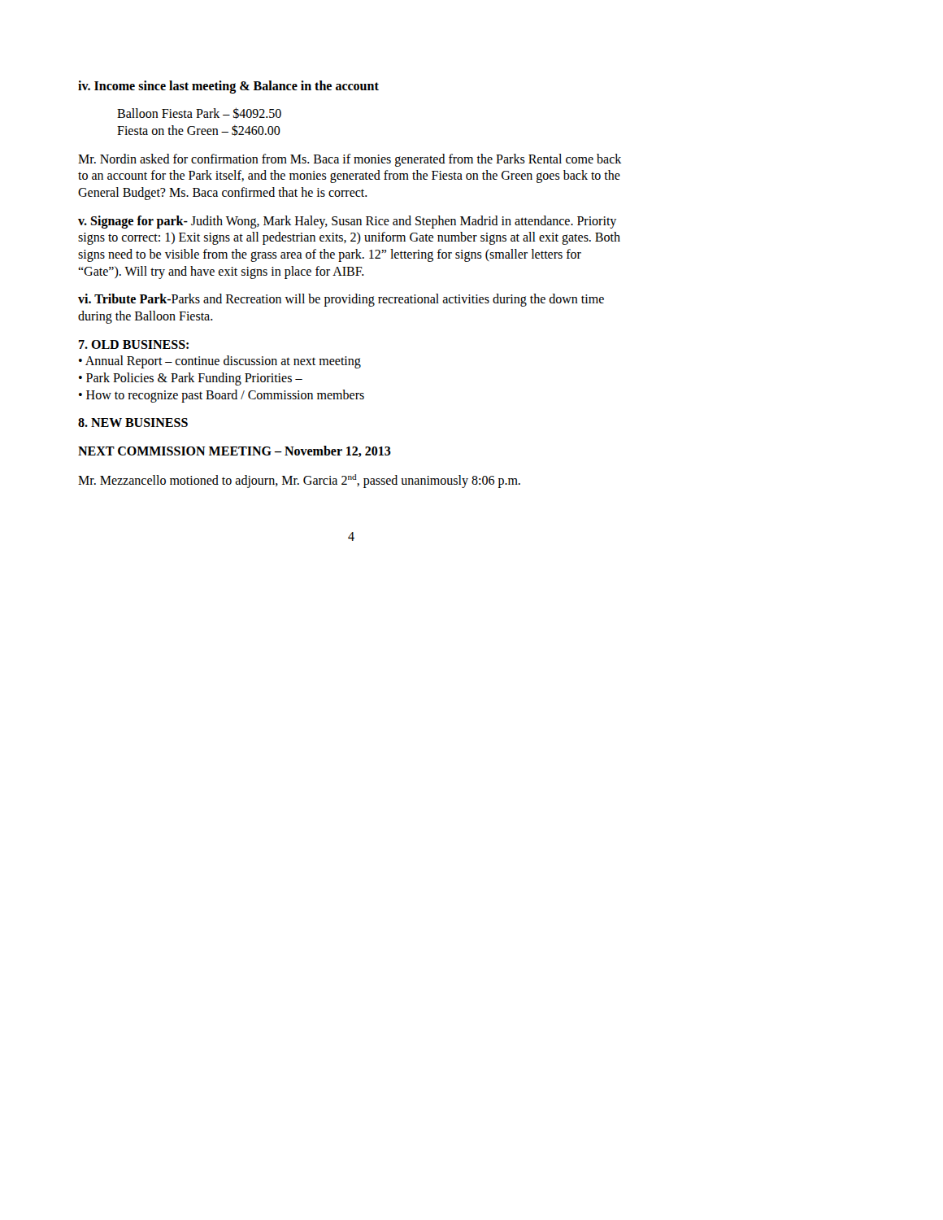iv. Income since last meeting & Balance in the account
Balloon Fiesta Park – $4092.50
Fiesta on the Green – $2460.00
Mr. Nordin asked for confirmation from Ms. Baca if monies generated from the Parks Rental come back to an account for the Park itself, and the monies generated from the Fiesta on the Green goes back to the General Budget? Ms. Baca confirmed that he is correct.
v. Signage for park- Judith Wong, Mark Haley, Susan Rice and Stephen Madrid in attendance. Priority signs to correct: 1) Exit signs at all pedestrian exits, 2) uniform Gate number signs at all exit gates. Both signs need to be visible from the grass area of the park. 12” lettering for signs (smaller letters for “Gate”). Will try and have exit signs in place for AIBF.
vi. Tribute Park-Parks and Recreation will be providing recreational activities during the down time during the Balloon Fiesta.
7. OLD BUSINESS:
• Annual Report – continue discussion at next meeting
• Park Policies & Park Funding Priorities –
• How to recognize past Board / Commission members
8. NEW BUSINESS
NEXT COMMISSION MEETING – November 12, 2013
Mr. Mezzancello motioned to adjourn, Mr. Garcia 2nd, passed unanimously 8:06 p.m.
4